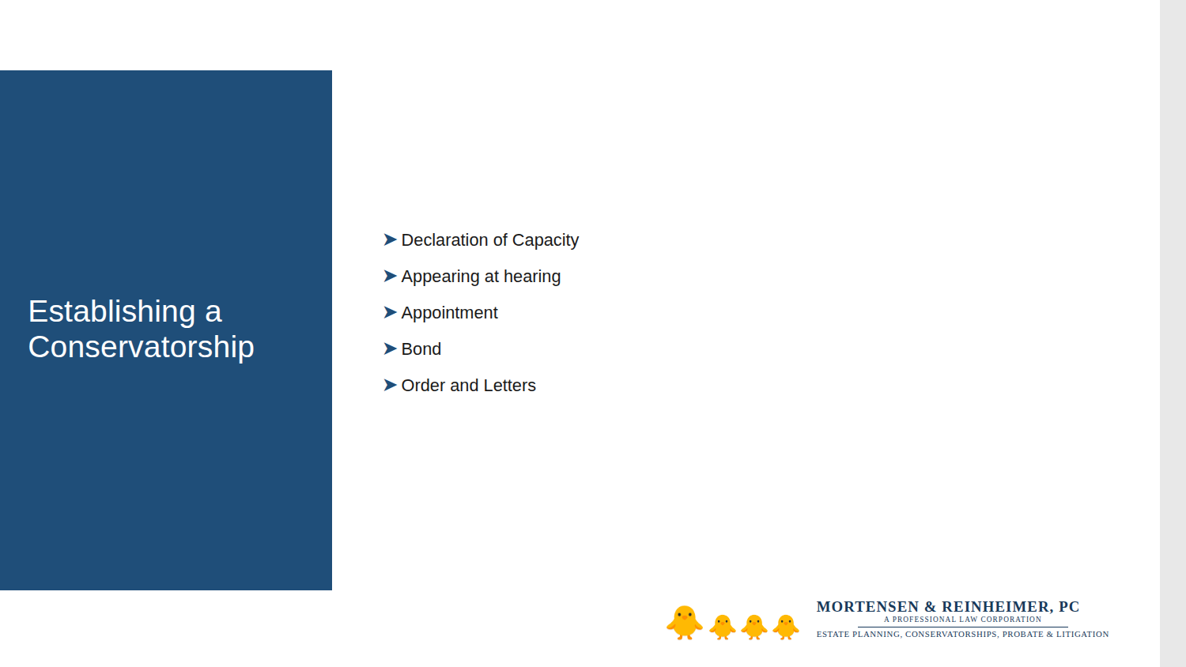Establishing a
Conservatorship
➤Declaration of Capacity
➤Appearing at hearing
➤Appointment
➤Bond
➤Order and Letters
🐥 🐥 🐥 🐥
Mortensen & Reinheimer, PC
A Professional Law Corporation
Estate Planning, Conservatorships, Probate & Litigation